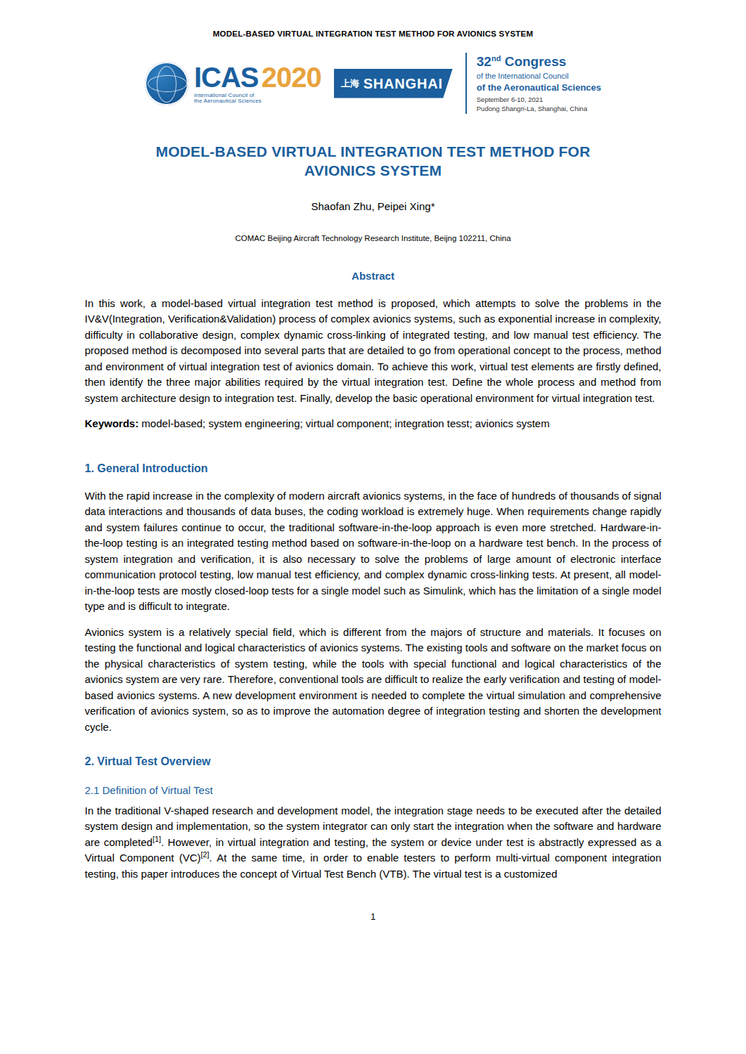MODEL-BASED VIRTUAL INTEGRATION TEST METHOD FOR AVIONICS SYSTEM
ICAS 2020
International Council of
the Aeronautical Sciences
上海 SHANGHAI
32nd Congress
of the International Council
of the Aeronautical Sciences
September 6-10, 2021
Pudong Shangri-La, Shanghai, China
MODEL-BASED VIRTUAL INTEGRATION TEST METHOD FOR
AVIONICS SYSTEM
Shaofan Zhu, Peipei Xing*
COMAC Beijing Aircraft Technology Research Institute, Beijng 102211, China
Abstract
In this work, a model-based virtual integration test method is proposed, which attempts to solve the problems in the IV&V(Integration, Verification&Validation) process of complex avionics systems, such as exponential increase in complexity, difficulty in collaborative design, complex dynamic cross-linking of integrated testing, and low manual test efficiency. The proposed method is decomposed into several parts that are detailed to go from operational concept to the process, method and environment of virtual integration test of avionics domain. To achieve this work, virtual test elements are firstly defined, then identify the three major abilities required by the virtual integration test. Define the whole process and method from system architecture design to integration test. Finally, develop the basic operational environment for virtual integration test.
Keywords: model-based; system engineering; virtual component; integration tesst; avionics system
1. General Introduction
With the rapid increase in the complexity of modern aircraft avionics systems, in the face of hundreds of thousands of signal data interactions and thousands of data buses, the coding workload is extremely huge. When requirements change rapidly and system failures continue to occur, the traditional software-in-the-loop approach is even more stretched. Hardware-in-the-loop testing is an integrated testing method based on software-in-the-loop on a hardware test bench. In the process of system integration and verification, it is also necessary to solve the problems of large amount of electronic interface communication protocol testing, low manual test efficiency, and complex dynamic cross-linking tests. At present, all model-in-the-loop tests are mostly closed-loop tests for a single model such as Simulink, which has the limitation of a single model type and is difficult to integrate.
Avionics system is a relatively special field, which is different from the majors of structure and materials. It focuses on testing the functional and logical characteristics of avionics systems. The existing tools and software on the market focus on the physical characteristics of system testing, while the tools with special functional and logical characteristics of the avionics system are very rare. Therefore, conventional tools are difficult to realize the early verification and testing of model-based avionics systems. A new development environment is needed to complete the virtual simulation and comprehensive verification of avionics system, so as to improve the automation degree of integration testing and shorten the development cycle.
2. Virtual Test Overview
2.1 Definition of Virtual Test
In the traditional V-shaped research and development model, the integration stage needs to be executed after the detailed system design and implementation, so the system integrator can only start the integration when the software and hardware are completed[1]. However, in virtual integration and testing, the system or device under test is abstractly expressed as a Virtual Component (VC)[2]. At the same time, in order to enable testers to perform multi-virtual component integration testing, this paper introduces the concept of Virtual Test Bench (VTB). The virtual test is a customized
1